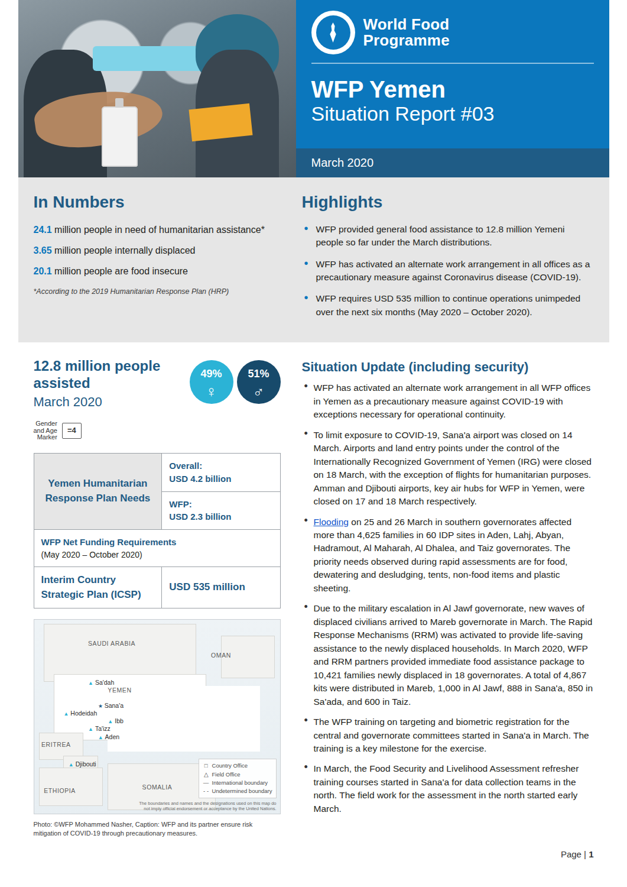World Food Programme
WFP Yemen
Situation Report #03
March 2020
In Numbers
24.1 million people in need of humanitarian assistance*
3.65 million people internally displaced
20.1 million people are food insecure
*According to the 2019 Humanitarian Response Plan (HRP)
Highlights
WFP provided general food assistance to 12.8 million Yemeni people so far under the March distributions.
WFP has activated an alternate work arrangement in all offices as a precautionary measure against Coronavirus disease (COVID-19).
WFP requires USD 535 million to continue operations unimpeded over the next six months (May 2020 – October 2020).
12.8 million people assisted March 2020
49% ♀
51% ♂
Gender
and Age
Marker
=4
| Yemen Humanitarian Response Plan Needs | Overall: USD 4.2 billion |
| WFP: USD 2.3 billion |
| WFP Net Funding Requirements (May 2020 – October 2020) |
| Interim Country Strategic Plan (ICSP) | USD 535 million |
Saudi Arabia
Oman
Yemen
Eritrea
Ethiopia
Somalia
Sa'dah
Sana'a
Hodeidah
Ibb
Ta'izz
Aden
Djibouti
Country Office
Field Office
International boundary
Undetermined boundary
The boundaries and names and the designations used on this map do not imply official endorsement or acceptance by the United Nations.
Photo: ©WFP Mohammed Nasher, Caption: WFP and its partner ensure risk mitigation of COVID-19 through precautionary measures.
Situation Update (including security)
WFP has activated an alternate work arrangement in all WFP offices in Yemen as a precautionary measure against COVID-19 with exceptions necessary for operational continuity.
To limit exposure to COVID-19, Sana'a airport was closed on 14 March. Airports and land entry points under the control of the Internationally Recognized Government of Yemen (IRG) were closed on 18 March, with the exception of flights for humanitarian purposes. Amman and Djibouti airports, key air hubs for WFP in Yemen, were closed on 17 and 18 March respectively.
Flooding on 25 and 26 March in southern governorates affected more than 4,625 families in 60 IDP sites in Aden, Lahj, Abyan, Hadramout, Al Maharah, Al Dhalea, and Taiz governorates. The priority needs observed during rapid assessments are for food, dewatering and desludging, tents, non-food items and plastic sheeting.
Due to the military escalation in Al Jawf governorate, new waves of displaced civilians arrived to Mareb governorate in March. The Rapid Response Mechanisms (RRM) was activated to provide life-saving assistance to the newly displaced households. In March 2020, WFP and RRM partners provided immediate food assistance package to 10,421 families newly displaced in 18 governorates. A total of 4,867 kits were distributed in Mareb, 1,000 in Al Jawf, 888 in Sana'a, 850 in Sa'ada, and 600 in Taiz.
The WFP training on targeting and biometric registration for the central and governorate committees started in Sana'a in March. The training is a key milestone for the exercise.
In March, the Food Security and Livelihood Assessment refresher training courses started in Sana'a for data collection teams in the north. The field work for the assessment in the north started early March.
Page | 1